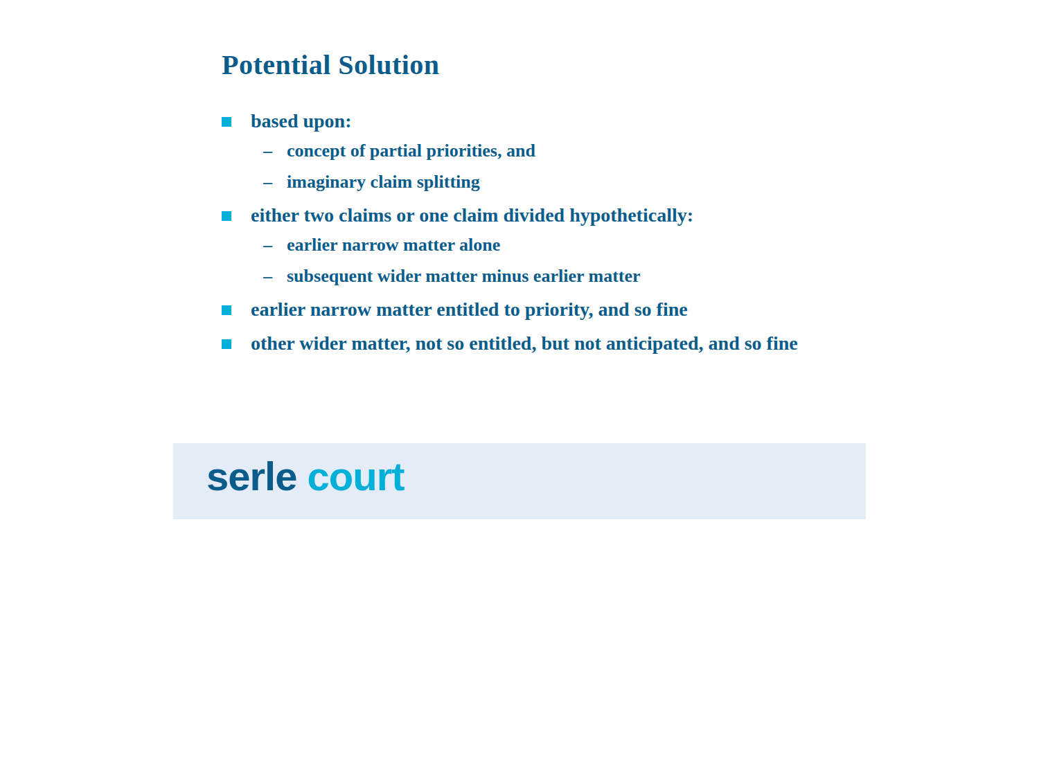Potential Solution
based upon:
concept of partial priorities, and
imaginary claim splitting
either two claims or one claim divided hypothetically:
earlier narrow matter alone
subsequent wider matter minus earlier matter
earlier narrow matter entitled to priority, and so fine
other wider matter, not so entitled, but not anticipated, and so fine
serle court